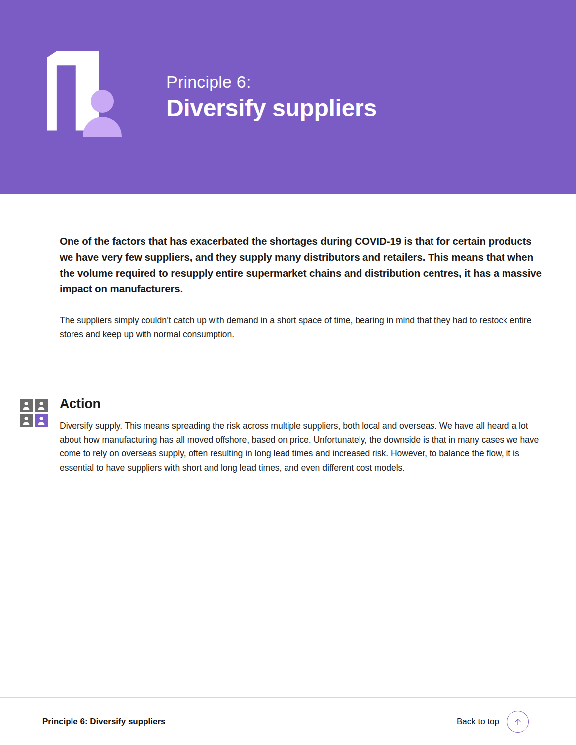Principle 6:
Diversify suppliers
One of the factors that has exacerbated the shortages during COVID-19 is that for certain products we have very few suppliers, and they supply many distributors and retailers. This means that when the volume required to resupply entire supermarket chains and distribution centres, it has a massive impact on manufacturers.
The suppliers simply couldn’t catch up with demand in a short space of time, bearing in mind that they had to restock entire stores and keep up with normal consumption.
Action
Diversify supply. This means spreading the risk across multiple suppliers, both local and overseas. We have all heard a lot about how manufacturing has all moved offshore, based on price. Unfortunately, the downside is that in many cases we have come to rely on overseas supply, often resulting in long lead times and increased risk. However, to balance the flow, it is essential to have suppliers with short and long lead times, and even different cost models.
Principle 6: Diversify suppliers
Back to top